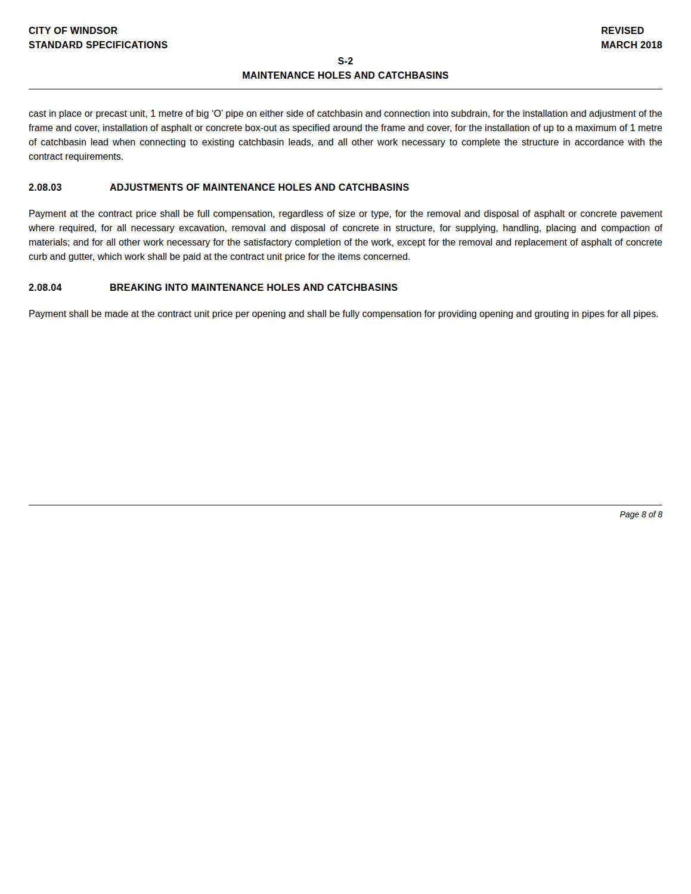CITY OF WINDSOR
STANDARD SPECIFICATIONS
REVISED
MARCH 2018
S-2
MAINTENANCE HOLES AND CATCHBASINS
cast in place or precast unit, 1 metre of big ‘O’ pipe on either side of catchbasin and connection into subdrain, for the installation and adjustment of the frame and cover, installation of asphalt or concrete box-out as specified around the frame and cover, for the installation of up to a maximum of 1 metre of catchbasin lead when connecting to existing catchbasin leads, and all other work necessary to complete the structure in accordance with the contract requirements.
2.08.03 ADJUSTMENTS OF MAINTENANCE HOLES AND CATCHBASINS
Payment at the contract price shall be full compensation, regardless of size or type, for the removal and disposal of asphalt or concrete pavement where required, for all necessary excavation, removal and disposal of concrete in structure, for supplying, handling, placing and compaction of materials; and for all other work necessary for the satisfactory completion of the work, except for the removal and replacement of asphalt of concrete curb and gutter, which work shall be paid at the contract unit price for the items concerned.
2.08.04 BREAKING INTO MAINTENANCE HOLES AND CATCHBASINS
Payment shall be made at the contract unit price per opening and shall be fully compensation for providing opening and grouting in pipes for all pipes.
Page 8 of 8